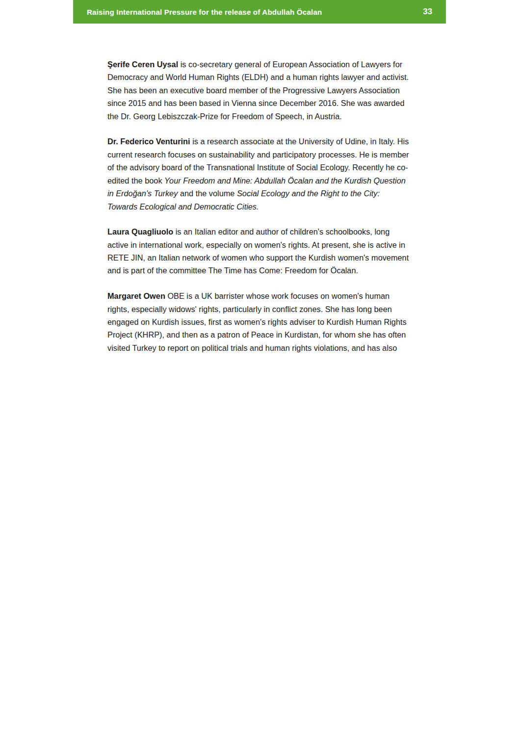Raising International Pressure for the release of Abdullah Öcalan 33
Şerife Ceren Uysal is co-secretary general of European Association of Lawyers for Democracy and World Human Rights (ELDH) and a human rights lawyer and activist. She has been an executive board member of the Progressive Lawyers Association since 2015 and has been based in Vienna since December 2016. She was awarded the Dr. Georg Lebiszczak-Prize for Freedom of Speech, in Austria.
Dr. Federico Venturini is a research associate at the University of Udine, in Italy. His current research focuses on sustainability and participatory processes. He is member of the advisory board of the Transnational Institute of Social Ecology. Recently he co-edited the book Your Freedom and Mine: Abdullah Öcalan and the Kurdish Question in Erdoğan's Turkey and the volume Social Ecology and the Right to the City: Towards Ecological and Democratic Cities.
Laura Quagliuolo is an Italian editor and author of children's schoolbooks, long active in international work, especially on women's rights. At present, she is active in RETE JIN, an Italian network of women who support the Kurdish women's movement and is part of the committee The Time has Come: Freedom for Öcalan.
Margaret Owen OBE is a UK barrister whose work focuses on women's human rights, especially widows' rights, particularly in conflict zones. She has long been engaged on Kurdish issues, first as women's rights adviser to Kurdish Human Rights Project (KHRP), and then as a patron of Peace in Kurdistan, for whom she has often visited Turkey to report on political trials and human rights violations, and has also